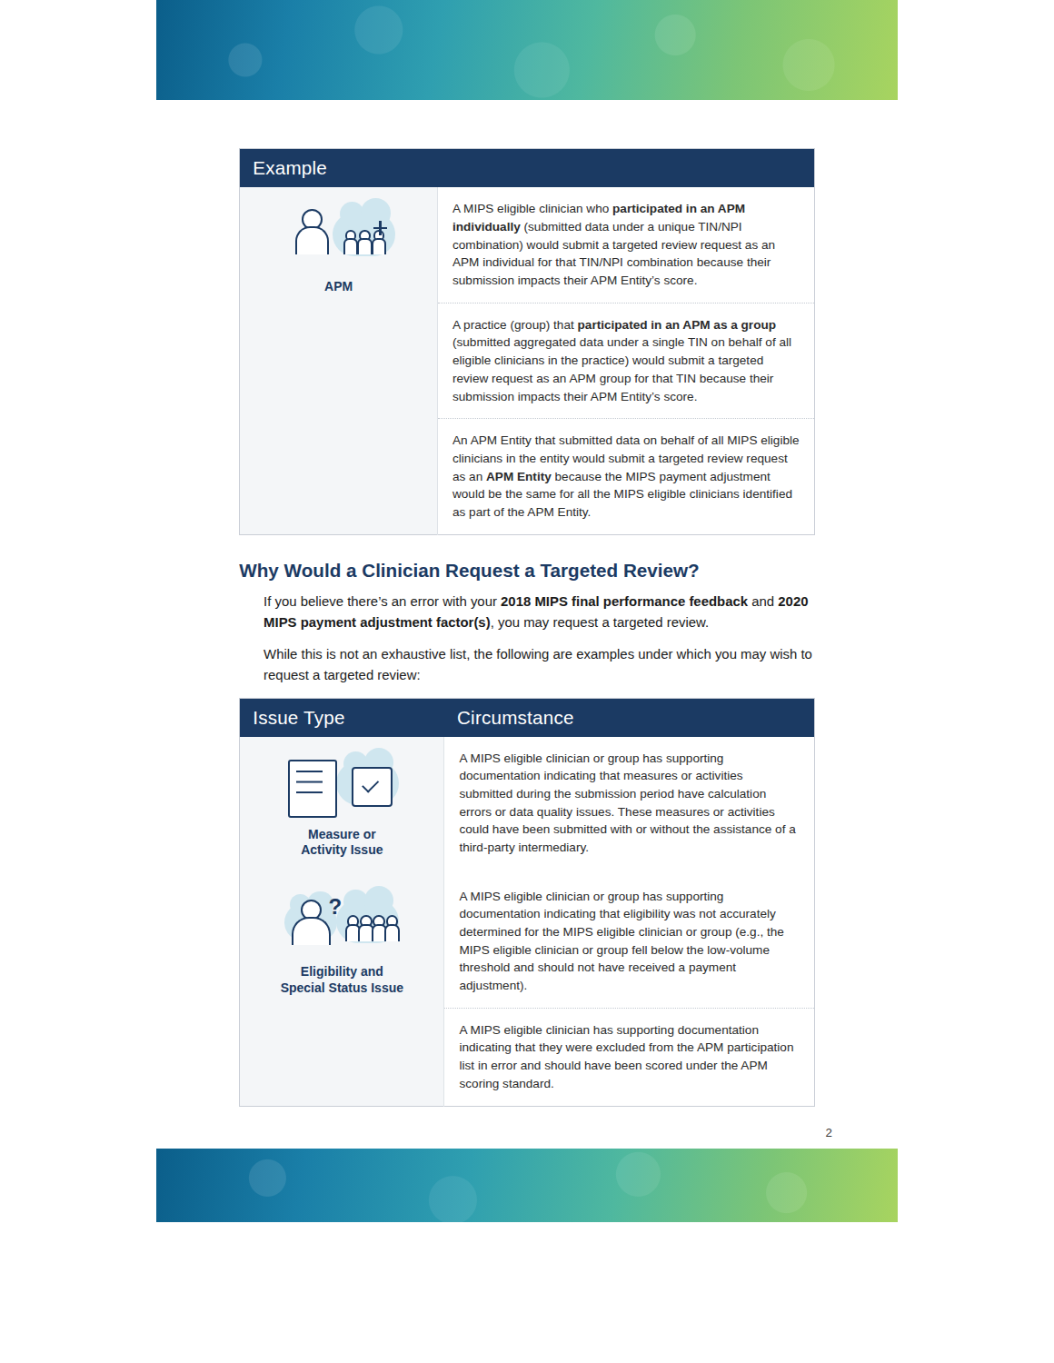| Example |
| --- |
| APM | A MIPS eligible clinician who participated in an APM individually (submitted data under a unique TIN/NPI combination) would submit a targeted review request as an APM individual for that TIN/NPI combination because their submission impacts their APM Entity’s score. A practice (group) that participated in an APM as a group (submitted aggregated data under a single TIN on behalf of all eligible clinicians in the practice) would submit a targeted review request as an APM group for that TIN because their submission impacts their APM Entity’s score. An APM Entity that submitted data on behalf of all MIPS eligible clinicians in the entity would submit a targeted review request as an APM Entity because the MIPS payment adjustment would be the same for all the MIPS eligible clinicians identified as part of the APM Entity. |
Why Would a Clinician Request a Targeted Review?
If you believe there’s an error with your 2018 MIPS final performance feedback and 2020 MIPS payment adjustment factor(s), you may request a targeted review.
While this is not an exhaustive list, the following are examples under which you may wish to request a targeted review:
| Issue Type | Circumstance |
| --- | --- |
| Measure or Activity Issue | A MIPS eligible clinician or group has supporting documentation indicating that measures or activities submitted during the submission period have calculation errors or data quality issues. These measures or activities could have been submitted with or without the assistance of a third-party intermediary. |
| ? Eligibility and Special Status Issue | A MIPS eligible clinician or group has supporting documentation indicating that eligibility was not accurately determined for the MIPS eligible clinician or group (e.g., the MIPS eligible clinician or group fell below the low-volume threshold and should not have received a payment adjustment). A MIPS eligible clinician has supporting documentation indicating that they were excluded from the APM participation list in error and should have been scored under the APM scoring standard. |
2